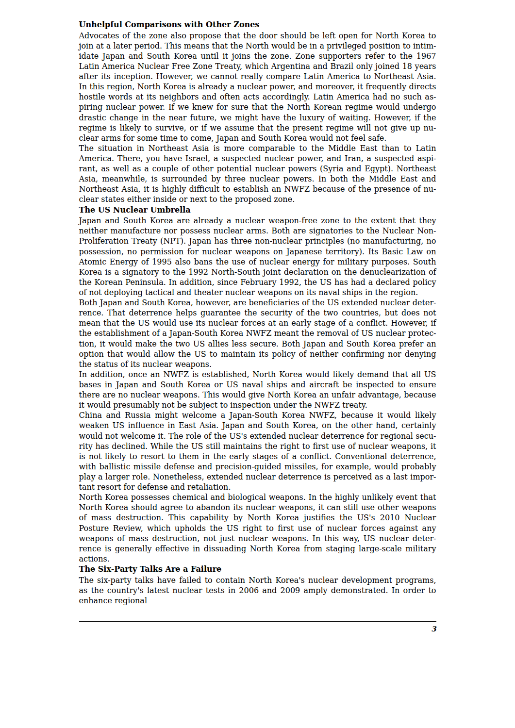Unhelpful Comparisons with Other Zones
Advocates of the zone also propose that the door should be left open for North Korea to join at a later period. This means that the North would be in a privileged position to intimidate Japan and South Korea until it joins the zone. Zone supporters refer to the 1967 Latin America Nuclear Free Zone Treaty, which Argentina and Brazil only joined 18 years after its inception. However, we cannot really compare Latin America to Northeast Asia. In this region, North Korea is already a nuclear power, and moreover, it frequently directs hostile words at its neighbors and often acts accordingly. Latin America had no such aspiring nuclear power. If we knew for sure that the North Korean regime would undergo drastic change in the near future, we might have the luxury of waiting. However, if the regime is likely to survive, or if we assume that the present regime will not give up nuclear arms for some time to come, Japan and South Korea would not feel safe.
The situation in Northeast Asia is more comparable to the Middle East than to Latin America. There, you have Israel, a suspected nuclear power, and Iran, a suspected aspirant, as well as a couple of other potential nuclear powers (Syria and Egypt). Northeast Asia, meanwhile, is surrounded by three nuclear powers. In both the Middle East and Northeast Asia, it is highly difficult to establish an NWFZ because of the presence of nuclear states either inside or next to the proposed zone.
The US Nuclear Umbrella
Japan and South Korea are already a nuclear weapon-free zone to the extent that they neither manufacture nor possess nuclear arms. Both are signatories to the Nuclear Non-Proliferation Treaty (NPT). Japan has three non-nuclear principles (no manufacturing, no possession, no permission for nuclear weapons on Japanese territory). Its Basic Law on Atomic Energy of 1995 also bans the use of nuclear energy for military purposes. South Korea is a signatory to the 1992 North-South joint declaration on the denuclearization of the Korean Peninsula. In addition, since February 1992, the US has had a declared policy of not deploying tactical and theater nuclear weapons on its naval ships in the region.
Both Japan and South Korea, however, are beneficiaries of the US extended nuclear deterrence. That deterrence helps guarantee the security of the two countries, but does not mean that the US would use its nuclear forces at an early stage of a conflict. However, if the establishment of a Japan-South Korea NWFZ meant the removal of US nuclear protection, it would make the two US allies less secure. Both Japan and South Korea prefer an option that would allow the US to maintain its policy of neither confirming nor denying the status of its nuclear weapons.
In addition, once an NWFZ is established, North Korea would likely demand that all US bases in Japan and South Korea or US naval ships and aircraft be inspected to ensure there are no nuclear weapons. This would give North Korea an unfair advantage, because it would presumably not be subject to inspection under the NWFZ treaty.
China and Russia might welcome a Japan-South Korea NWFZ, because it would likely weaken US influence in East Asia. Japan and South Korea, on the other hand, certainly would not welcome it. The role of the US's extended nuclear deterrence for regional security has declined. While the US still maintains the right to first use of nuclear weapons, it is not likely to resort to them in the early stages of a conflict. Conventional deterrence, with ballistic missile defense and precision-guided missiles, for example, would probably play a larger role. Nonetheless, extended nuclear deterrence is perceived as a last important resort for defense and retaliation.
North Korea possesses chemical and biological weapons. In the highly unlikely event that North Korea should agree to abandon its nuclear weapons, it can still use other weapons of mass destruction. This capability by North Korea justifies the US's 2010 Nuclear Posture Review, which upholds the US right to first use of nuclear forces against any weapons of mass destruction, not just nuclear weapons. In this way, US nuclear deterrence is generally effective in dissuading North Korea from staging large-scale military actions.
The Six-Party Talks Are a Failure
The six-party talks have failed to contain North Korea's nuclear development programs, as the country's latest nuclear tests in 2006 and 2009 amply demonstrated. In order to enhance regional
3